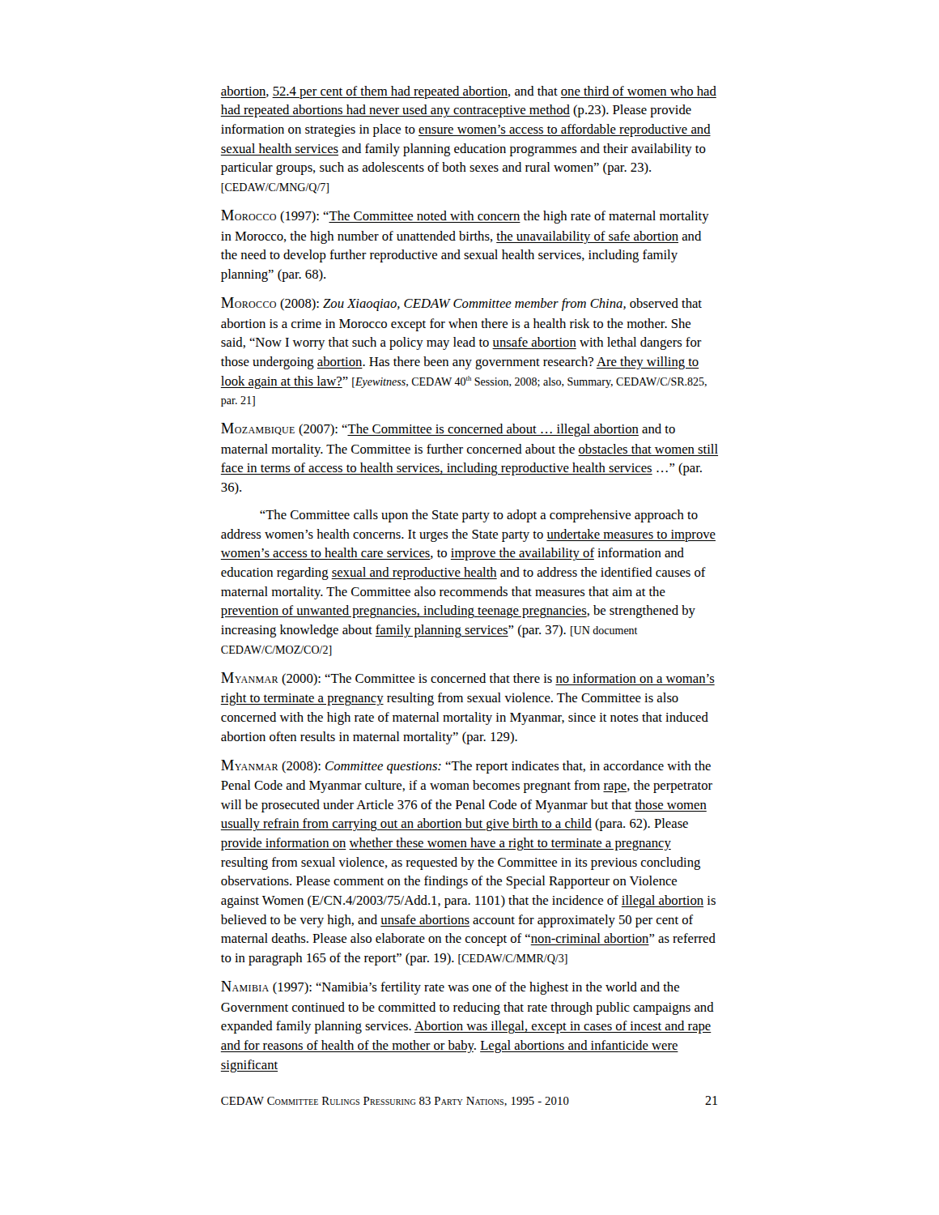abortion, 52.4 per cent of them had repeated abortion, and that one third of women who had had repeated abortions had never used any contraceptive method (p.23). Please provide information on strategies in place to ensure women’s access to affordable reproductive and sexual health services and family planning education programmes and their availability to particular groups, such as adolescents of both sexes and rural women” (par. 23). [CEDAW/C/MNG/Q/7]
Morocco (1997): “The Committee noted with concern the high rate of maternal mortality in Morocco, the high number of unattended births, the unavailability of safe abortion and the need to develop further reproductive and sexual health services, including family planning” (par. 68).
Morocco (2008): Zou Xiaoqiao, CEDAW Committee member from China, observed that abortion is a crime in Morocco except for when there is a health risk to the mother. She said, “Now I worry that such a policy may lead to unsafe abortion with lethal dangers for those undergoing abortion. Has there been any government research? Are they willing to look again at this law?” [Eyewitness, CEDAW 40th Session, 2008; also, Summary, CEDAW/C/SR.825, par. 21]
Mozambique (2007): “The Committee is concerned about … illegal abortion and to maternal mortality. The Committee is further concerned about the obstacles that women still face in terms of access to health services, including reproductive health services …” (par. 36).
“The Committee calls upon the State party to adopt a comprehensive approach to address women’s health concerns. It urges the State party to undertake measures to improve women’s access to health care services, to improve the availability of information and education regarding sexual and reproductive health and to address the identified causes of maternal mortality. The Committee also recommends that measures that aim at the prevention of unwanted pregnancies, including teenage pregnancies, be strengthened by increasing knowledge about family planning services” (par. 37). [UN document CEDAW/C/MOZ/CO/2]
Myanmar (2000): “The Committee is concerned that there is no information on a woman’s right to terminate a pregnancy resulting from sexual violence. The Committee is also concerned with the high rate of maternal mortality in Myanmar, since it notes that induced abortion often results in maternal mortality” (par. 129).
Myanmar (2008): Committee questions: “The report indicates that, in accordance with the Penal Code and Myanmar culture, if a woman becomes pregnant from rape, the perpetrator will be prosecuted under Article 376 of the Penal Code of Myanmar but that those women usually refrain from carrying out an abortion but give birth to a child (para. 62). Please provide information on whether these women have a right to terminate a pregnancy resulting from sexual violence, as requested by the Committee in its previous concluding observations. Please comment on the findings of the Special Rapporteur on Violence against Women (E/CN.4/2003/75/Add.1, para. 1101) that the incidence of illegal abortion is believed to be very high, and unsafe abortions account for approximately 50 per cent of maternal deaths. Please also elaborate on the concept of “non-criminal abortion” as referred to in paragraph 165 of the report” (par. 19). [CEDAW/C/MMR/Q/3]
Namibia (1997): “Namibia’s fertility rate was one of the highest in the world and the Government continued to be committed to reducing that rate through public campaigns and expanded family planning services. Abortion was illegal, except in cases of incest and rape and for reasons of health of the mother or baby. Legal abortions and infanticide were significant
CEDAW Committee Rulings Pressuring 83 Party Nations, 1995 - 2010 21